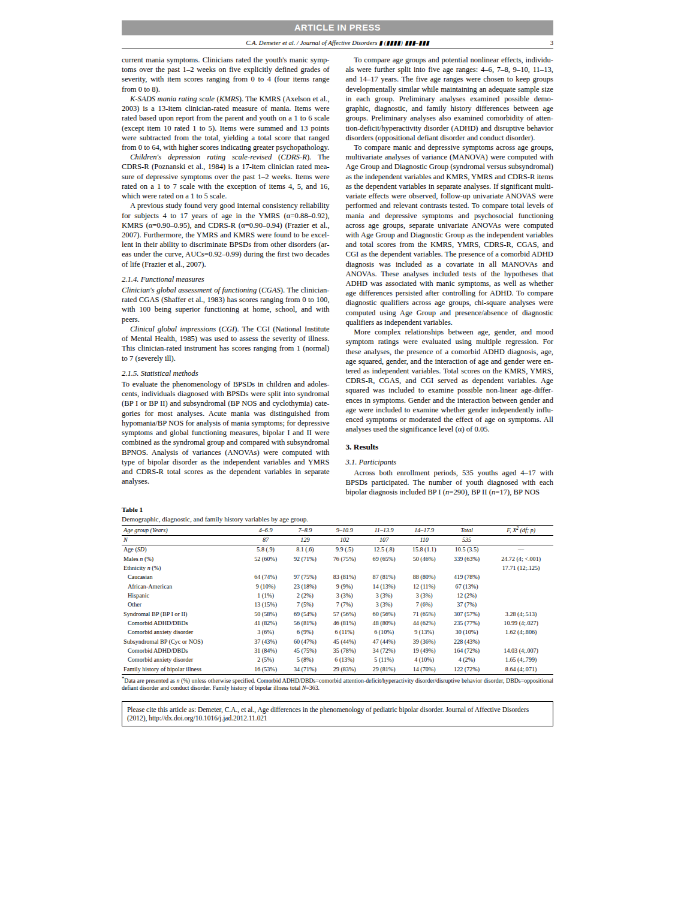ARTICLE IN PRESS
C.A. Demeter et al. / Journal of Affective Disorders ▮ (▮▮▮▮) ▮▮▮–▮▮▮
3
current mania symptoms. Clinicians rated the youth's manic symptoms over the past 1–2 weeks on five explicitly defined grades of severity, with item scores ranging from 0 to 4 (four items range from 0 to 8).
K-SADS mania rating scale (KMRS). The KMRS (Axelson et al., 2003) is a 13-item clinician-rated measure of mania. Items were rated based upon report from the parent and youth on a 1 to 6 scale (except item 10 rated 1 to 5). Items were summed and 13 points were subtracted from the total, yielding a total score that ranged from 0 to 64, with higher scores indicating greater psychopathology.
Children's depression rating scale-revised (CDRS-R). The CDRS-R (Poznanski et al., 1984) is a 17-item clinician rated measure of depressive symptoms over the past 1–2 weeks. Items were rated on a 1 to 7 scale with the exception of items 4, 5, and 16, which were rated on a 1 to 5 scale.
A previous study found very good internal consistency reliability for subjects 4 to 17 years of age in the YMRS (α=0.88–0.92), KMRS (α=0.90–0.95), and CDRS-R (α=0.90–0.94) (Frazier et al., 2007). Furthermore, the YMRS and KMRS were found to be excellent in their ability to discriminate BPSDs from other disorders (areas under the curve, AUCs=0.92–0.99) during the first two decades of life (Frazier et al., 2007).
2.1.4. Functional measures
Clinician's global assessment of functioning (CGAS). The clinician-rated CGAS (Shaffer et al., 1983) has scores ranging from 0 to 100, with 100 being superior functioning at home, school, and with peers.
Clinical global impressions (CGI). The CGI (National Institute of Mental Health, 1985) was used to assess the severity of illness. This clinician-rated instrument has scores ranging from 1 (normal) to 7 (severely ill).
2.1.5. Statistical methods
To evaluate the phenomenology of BPSDs in children and adolescents, individuals diagnosed with BPSDs were split into syndromal (BP I or BP II) and subsyndromal (BP NOS and cyclothymia) categories for most analyses. Acute mania was distinguished from hypomania/BP NOS for analysis of mania symptoms; for depressive symptoms and global functioning measures, bipolar I and II were combined as the syndromal group and compared with subsyndromal BPNOS. Analysis of variances (ANOVAs) were computed with type of bipolar disorder as the independent variables and YMRS and CDRS-R total scores as the dependent variables in separate analyses.
To compare age groups and potential nonlinear effects, individuals were further split into five age ranges: 4–6, 7–8, 9–10, 11–13, and 14–17 years. The five age ranges were chosen to keep groups developmentally similar while maintaining an adequate sample size in each group. Preliminary analyses examined possible demographic, diagnostic, and family history differences between age groups. Preliminary analyses also examined comorbidity of attention-deficit/hyperactivity disorder (ADHD) and disruptive behavior disorders (oppositional defiant disorder and conduct disorder).
To compare manic and depressive symptoms across age groups, multivariate analyses of variance (MANOVA) were computed with Age Group and Diagnostic Group (syndromal versus subsyndromal) as the independent variables and KMRS, YMRS and CDRS-R items as the dependent variables in separate analyses. If significant multivariate effects were observed, follow-up univariate ANOVAS were performed and relevant contrasts tested. To compare total levels of mania and depressive symptoms and psychosocial functioning across age groups, separate univariate ANOVAs were computed with Age Group and Diagnostic Group as the independent variables and total scores from the KMRS, YMRS, CDRS-R, CGAS, and CGI as the dependent variables. The presence of a comorbid ADHD diagnosis was included as a covariate in all MANOVAs and ANOVAs. These analyses included tests of the hypotheses that ADHD was associated with manic symptoms, as well as whether age differences persisted after controlling for ADHD. To compare diagnostic qualifiers across age groups, chi-square analyses were computed using Age Group and presence/absence of diagnostic qualifiers as independent variables.
More complex relationships between age, gender, and mood symptom ratings were evaluated using multiple regression. For these analyses, the presence of a comorbid ADHD diagnosis, age, age squared, gender, and the interaction of age and gender were entered as independent variables. Total scores on the KMRS, YMRS, CDRS-R, CGAS, and CGI served as dependent variables. Age squared was included to examine possible non-linear age-differences in symptoms. Gender and the interaction between gender and age were included to examine whether gender independently influenced symptoms or moderated the effect of age on symptoms. All analyses used the significance level (α) of 0.05.
3. Results
3.1. Participants
Across both enrollment periods, 535 youths aged 4–17 with BPSDs participated. The number of youth diagnosed with each bipolar diagnosis included BP I (n=290), BP II (n=17), BP NOS
Table 1
Demographic, diagnostic, and family history variables by age group.
| Age group (Years) | 4–6.9 | 7–8.9 | 9–10.9 | 11–13.9 | 14–17.9 | Total | F , X 2 (df; p ) |
| --- | --- | --- | --- | --- | --- | --- | --- |
| N | 87 | 129 | 102 | 107 | 110 | 535 | |
| Age ( SD ) | 5.8 (.9) | 8.1 (.6) | 9.9 (.5) | 12.5 (.8) | 15.8 (1.1) | 10.5 (3.5) | — |
| Males n (%) | 52 (60%) | 92 (71%) | 76 (75%) | 69 (65%) | 50 (46%) | 339 (63%) | 24.72 (4; <.001) |
| Ethnicity n (%) | | | | | | | 17.71 (12;.125) |
| Caucasian | 64 (74%) | 97 (75%) | 83 (81%) | 87 (81%) | 88 (80%) | 419 (78%) | |
| African-American | 9 (10%) | 23 (18%) | 9 (9%) | 14 (13%) | 12 (11%) | 67 (13%) | |
| Hispanic | 1 (1%) | 2 (2%) | 3 (3%) | 3 (3%) | 3 (3%) | 12 (2%) | |
| Other | 13 (15%) | 7 (5%) | 7 (7%) | 3 (3%) | 7 (6%) | 37 (7%) | |
| Syndromal BP (BP I or II) | 50 (58%) | 69 (54%) | 57 (56%) | 60 (56%) | 71 (65%) | 307 (57%) | 3.28 (4;.513) |
| Comorbid ADHD/DBDs | 41 (82%) | 56 (81%) | 46 (81%) | 48 (80%) | 44 (62%) | 235 (77%) | 10.99 (4;.027) |
| Comorbid anxiety disorder | 3 (6%) | 6 (9%) | 6 (11%) | 6 (10%) | 9 (13%) | 30 (10%) | 1.62 (4;.806) |
| Subsyndromal BP (Cyc or NOS) | 37 (43%) | 60 (47%) | 45 (44%) | 47 (44%) | 39 (36%) | 228 (43%) | |
| Comorbid ADHD/DBDs | 31 (84%) | 45 (75%) | 35 (78%) | 34 (72%) | 19 (49%) | 164 (72%) | 14.03 (4;.007) |
| Comorbid anxiety disorder | 2 (5%) | 5 (8%) | 6 (13%) | 5 (11%) | 4 (10%) | 4 (2%) | 1.65 (4;.799) |
| Family history of bipolar illness | 16 (53%) | 34 (71%) | 29 (83%) | 29 (81%) | 14 (70%) | 122 (72%) | 8.64 (4;.071) |
*Data are presented as n (%) unless otherwise specified. Comorbid ADHD/DBDs=comorbid attention-deficit/hyperactivity disorder/disruptive behavior disorder, DBDs=oppositional defiant disorder and conduct disorder. Family history of bipolar illness total N=363.
Please cite this article as: Demeter, C.A., et al., Age differences in the phenomenology of pediatric bipolar disorder. Journal of Affective Disorders (2012), http://dx.doi.org/10.1016/j.jad.2012.11.021